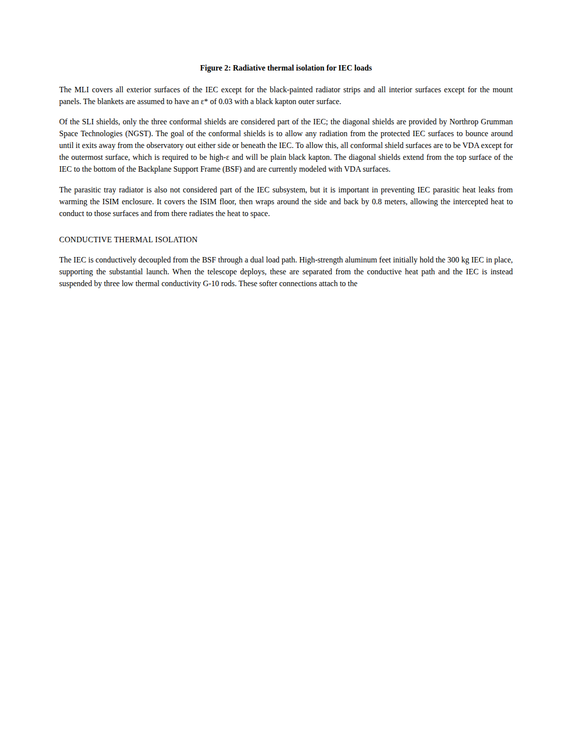Figure 2: Radiative thermal isolation for IEC loads
The MLI covers all exterior surfaces of the IEC except for the black-painted radiator strips and all interior surfaces except for the mount panels. The blankets are assumed to have an ε* of 0.03 with a black kapton outer surface.
Of the SLI shields, only the three conformal shields are considered part of the IEC; the diagonal shields are provided by Northrop Grumman Space Technologies (NGST). The goal of the conformal shields is to allow any radiation from the protected IEC surfaces to bounce around until it exits away from the observatory out either side or beneath the IEC. To allow this, all conformal shield surfaces are to be VDA except for the outermost surface, which is required to be high-ε and will be plain black kapton. The diagonal shields extend from the top surface of the IEC to the bottom of the Backplane Support Frame (BSF) and are currently modeled with VDA surfaces.
The parasitic tray radiator is also not considered part of the IEC subsystem, but it is important in preventing IEC parasitic heat leaks from warming the ISIM enclosure. It covers the ISIM floor, then wraps around the side and back by 0.8 meters, allowing the intercepted heat to conduct to those surfaces and from there radiates the heat to space.
Conductive Thermal Isolation
The IEC is conductively decoupled from the BSF through a dual load path. High-strength aluminum feet initially hold the 300 kg IEC in place, supporting the substantial launch. When the telescope deploys, these are separated from the conductive heat path and the IEC is instead suspended by three low thermal conductivity G-10 rods. These softer connections attach to the